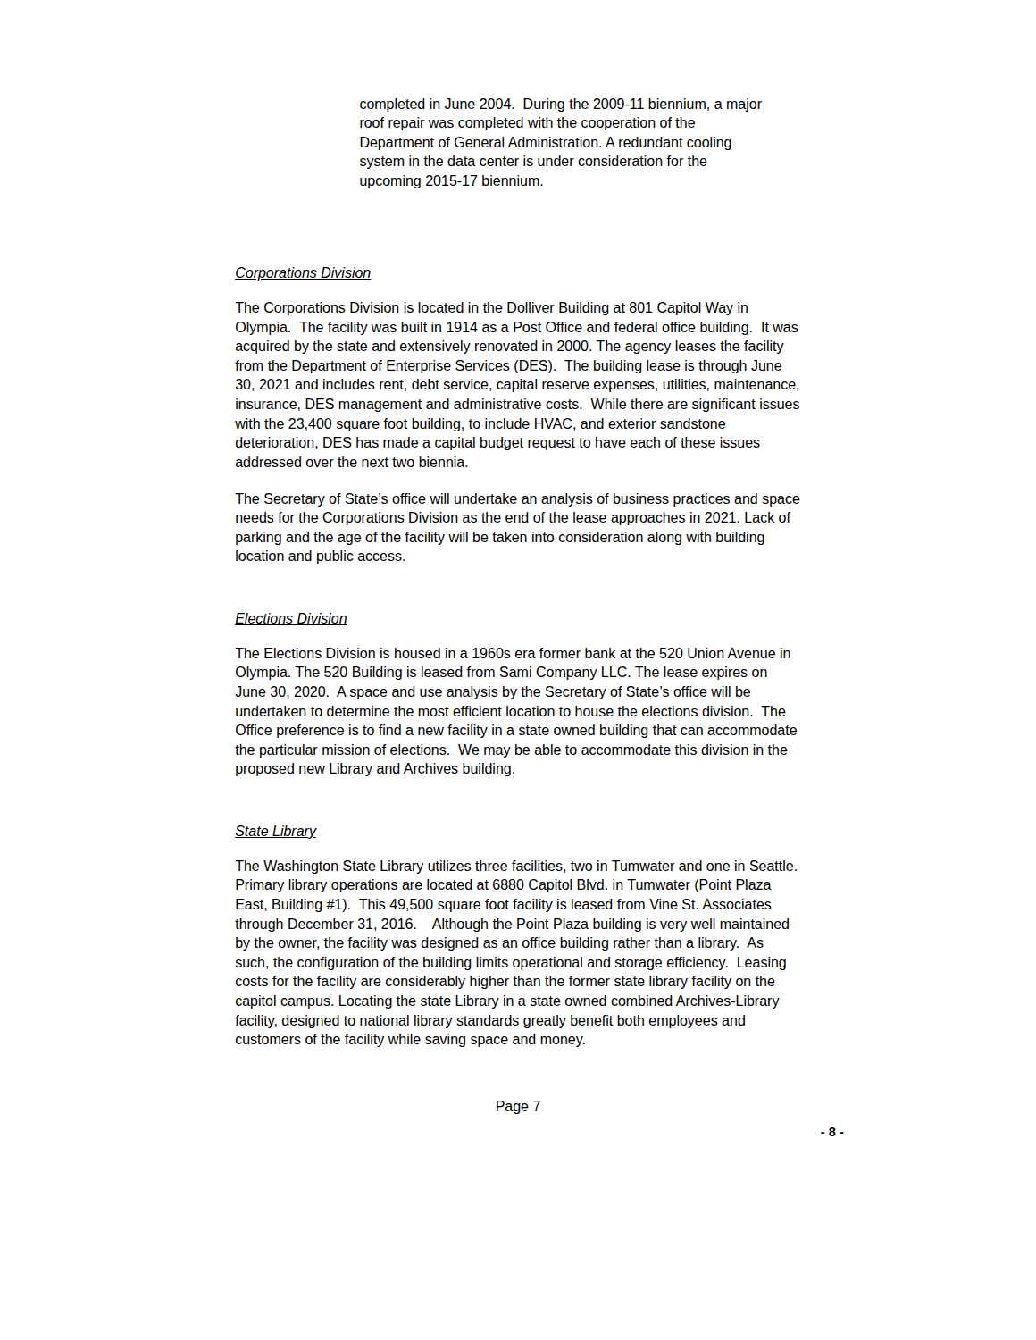completed in June 2004. During the 2009-11 biennium, a major roof repair was completed with the cooperation of the Department of General Administration. A redundant cooling system in the data center is under consideration for the upcoming 2015-17 biennium.
Corporations Division
The Corporations Division is located in the Dolliver Building at 801 Capitol Way in Olympia. The facility was built in 1914 as a Post Office and federal office building. It was acquired by the state and extensively renovated in 2000. The agency leases the facility from the Department of Enterprise Services (DES). The building lease is through June 30, 2021 and includes rent, debt service, capital reserve expenses, utilities, maintenance, insurance, DES management and administrative costs. While there are significant issues with the 23,400 square foot building, to include HVAC, and exterior sandstone deterioration, DES has made a capital budget request to have each of these issues addressed over the next two biennia.
The Secretary of State’s office will undertake an analysis of business practices and space needs for the Corporations Division as the end of the lease approaches in 2021. Lack of parking and the age of the facility will be taken into consideration along with building location and public access.
Elections Division
The Elections Division is housed in a 1960s era former bank at the 520 Union Avenue in Olympia. The 520 Building is leased from Sami Company LLC. The lease expires on June 30, 2020. A space and use analysis by the Secretary of State’s office will be undertaken to determine the most efficient location to house the elections division. The Office preference is to find a new facility in a state owned building that can accommodate the particular mission of elections. We may be able to accommodate this division in the proposed new Library and Archives building.
State Library
The Washington State Library utilizes three facilities, two in Tumwater and one in Seattle. Primary library operations are located at 6880 Capitol Blvd. in Tumwater (Point Plaza East, Building #1). This 49,500 square foot facility is leased from Vine St. Associates through December 31, 2016. Although the Point Plaza building is very well maintained by the owner, the facility was designed as an office building rather than a library. As such, the configuration of the building limits operational and storage efficiency. Leasing costs for the facility are considerably higher than the former state library facility on the capitol campus. Locating the state Library in a state owned combined Archives-Library facility, designed to national library standards greatly benefit both employees and customers of the facility while saving space and money.
Page 7
- 8 -